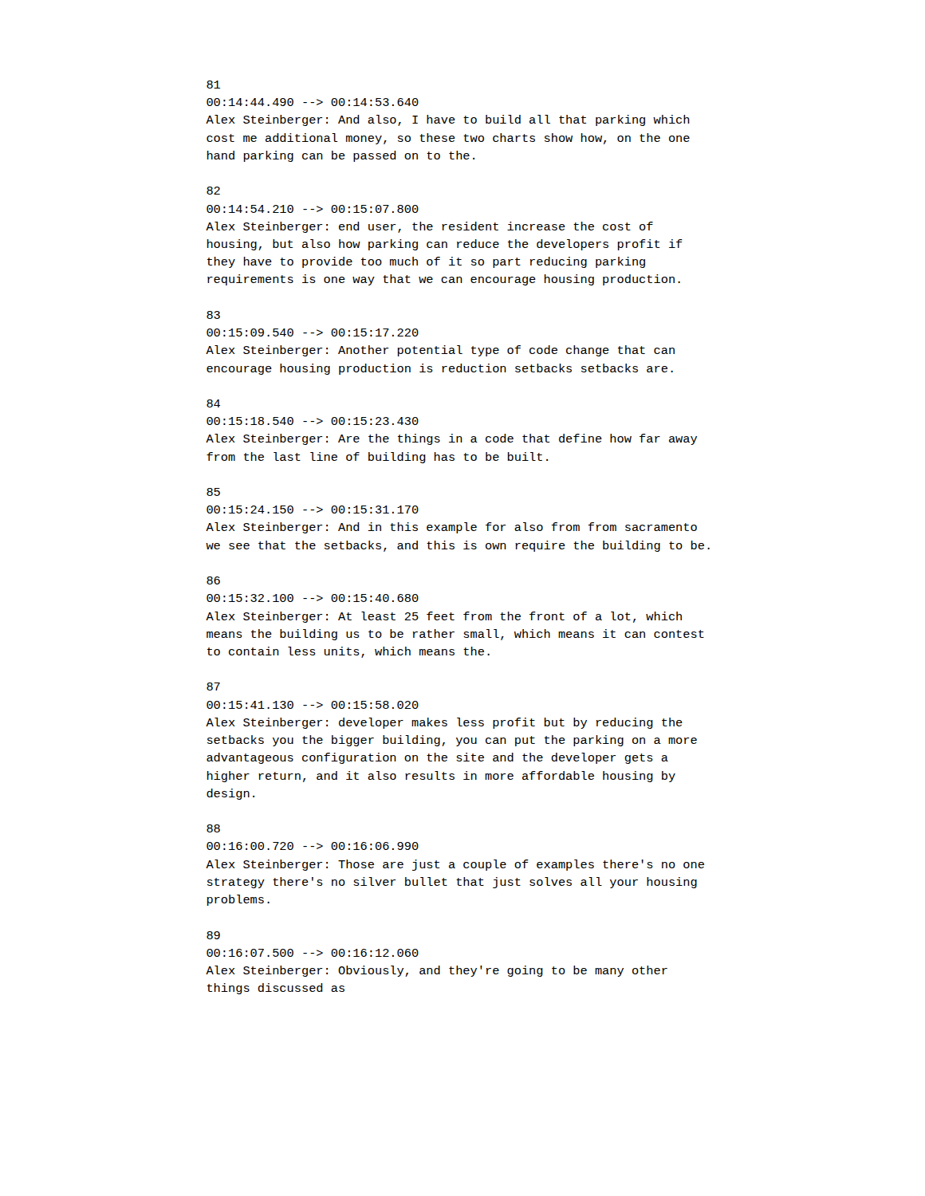81 00:14:44.490 --> 00:14:53.640 Alex Steinberger: And also, I have to build all that parking which cost me additional money, so these two charts show how, on the one hand parking can be passed on to the.
82 00:14:54.210 --> 00:15:07.800 Alex Steinberger: end user, the resident increase the cost of housing, but also how parking can reduce the developers profit if they have to provide too much of it so part reducing parking requirements is one way that we can encourage housing production.
83 00:15:09.540 --> 00:15:17.220 Alex Steinberger: Another potential type of code change that can encourage housing production is reduction setbacks setbacks are.
84 00:15:18.540 --> 00:15:23.430 Alex Steinberger: Are the things in a code that define how far away from the last line of building has to be built.
85 00:15:24.150 --> 00:15:31.170 Alex Steinberger: And in this example for also from from sacramento we see that the setbacks, and this is own require the building to be.
86 00:15:32.100 --> 00:15:40.680 Alex Steinberger: At least 25 feet from the front of a lot, which means the building us to be rather small, which means it can contest to contain less units, which means the.
87 00:15:41.130 --> 00:15:58.020 Alex Steinberger: developer makes less profit but by reducing the setbacks you the bigger building, you can put the parking on a more advantageous configuration on the site and the developer gets a higher return, and it also results in more affordable housing by design.
88 00:16:00.720 --> 00:16:06.990 Alex Steinberger: Those are just a couple of examples there's no one strategy there's no silver bullet that just solves all your housing problems.
89 00:16:07.500 --> 00:16:12.060 Alex Steinberger: Obviously, and they're going to be many other things discussed as